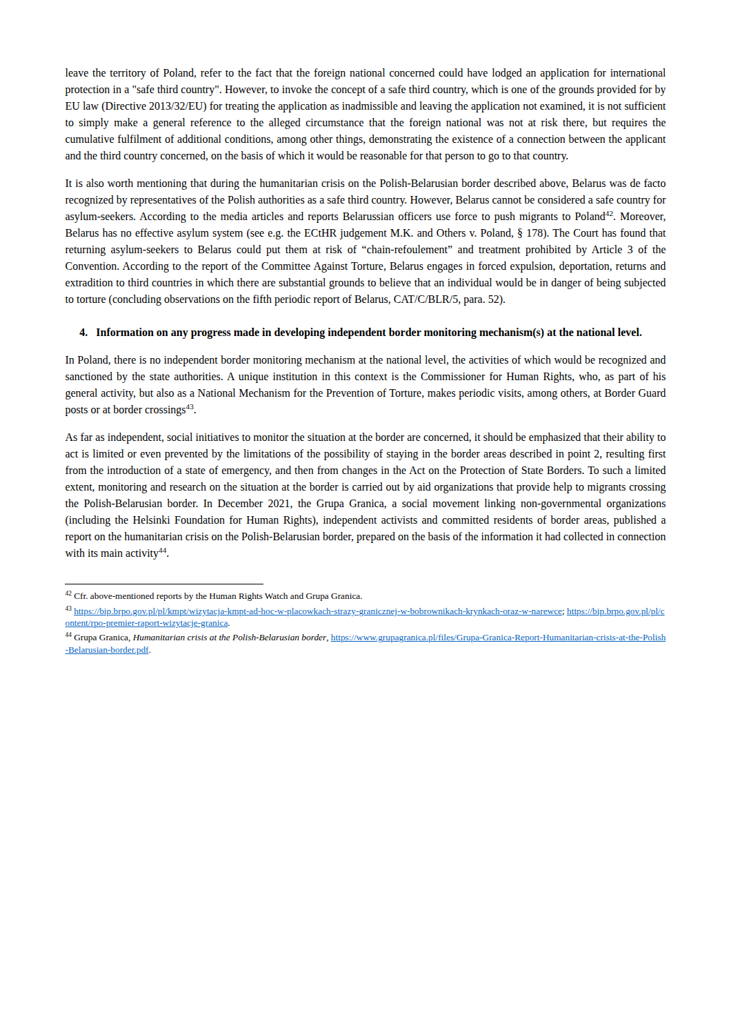leave the territory of Poland, refer to the fact that the foreign national concerned could have lodged an application for international protection in a "safe third country". However, to invoke the concept of a safe third country, which is one of the grounds provided for by EU law (Directive 2013/32/EU) for treating the application as inadmissible and leaving the application not examined, it is not sufficient to simply make a general reference to the alleged circumstance that the foreign national was not at risk there, but requires the cumulative fulfilment of additional conditions, among other things, demonstrating the existence of a connection between the applicant and the third country concerned, on the basis of which it would be reasonable for that person to go to that country.
It is also worth mentioning that during the humanitarian crisis on the Polish-Belarusian border described above, Belarus was de facto recognized by representatives of the Polish authorities as a safe third country. However, Belarus cannot be considered a safe country for asylum-seekers. According to the media articles and reports Belarussian officers use force to push migrants to Poland42. Moreover, Belarus has no effective asylum system (see e.g. the ECtHR judgement M.K. and Others v. Poland, § 178). The Court has found that returning asylum-seekers to Belarus could put them at risk of “chain-refoulement” and treatment prohibited by Article 3 of the Convention. According to the report of the Committee Against Torture, Belarus engages in forced expulsion, deportation, returns and extradition to third countries in which there are substantial grounds to believe that an individual would be in danger of being subjected to torture (concluding observations on the fifth periodic report of Belarus, CAT/C/BLR/5, para. 52).
4. Information on any progress made in developing independent border monitoring mechanism(s) at the national level.
In Poland, there is no independent border monitoring mechanism at the national level, the activities of which would be recognized and sanctioned by the state authorities. A unique institution in this context is the Commissioner for Human Rights, who, as part of his general activity, but also as a National Mechanism for the Prevention of Torture, makes periodic visits, among others, at Border Guard posts or at border crossings43.
As far as independent, social initiatives to monitor the situation at the border are concerned, it should be emphasized that their ability to act is limited or even prevented by the limitations of the possibility of staying in the border areas described in point 2, resulting first from the introduction of a state of emergency, and then from changes in the Act on the Protection of State Borders. To such a limited extent, monitoring and research on the situation at the border is carried out by aid organizations that provide help to migrants crossing the Polish-Belarusian border. In December 2021, the Grupa Granica, a social movement linking non-governmental organizations (including the Helsinki Foundation for Human Rights), independent activists and committed residents of border areas, published a report on the humanitarian crisis on the Polish-Belarusian border, prepared on the basis of the information it had collected in connection with its main activity44.
42 Cfr. above-mentioned reports by the Human Rights Watch and Grupa Granica.
43 https://bip.brpo.gov.pl/pl/kmpt/wizytacja-kmpt-ad-hoc-w-placowkach-strazy-granicznej-w-bobrownikach-krynkach-oraz-w-narewce; https://bip.brpo.gov.pl/pl/content/rpo-premier-raport-wizytacje-granica.
44 Grupa Granica, Humanitarian crisis at the Polish-Belarusian border, https://www.grupagranica.pl/files/Grupa-Granica-Report-Humanitarian-crisis-at-the-Polish-Belarusian-border.pdf.